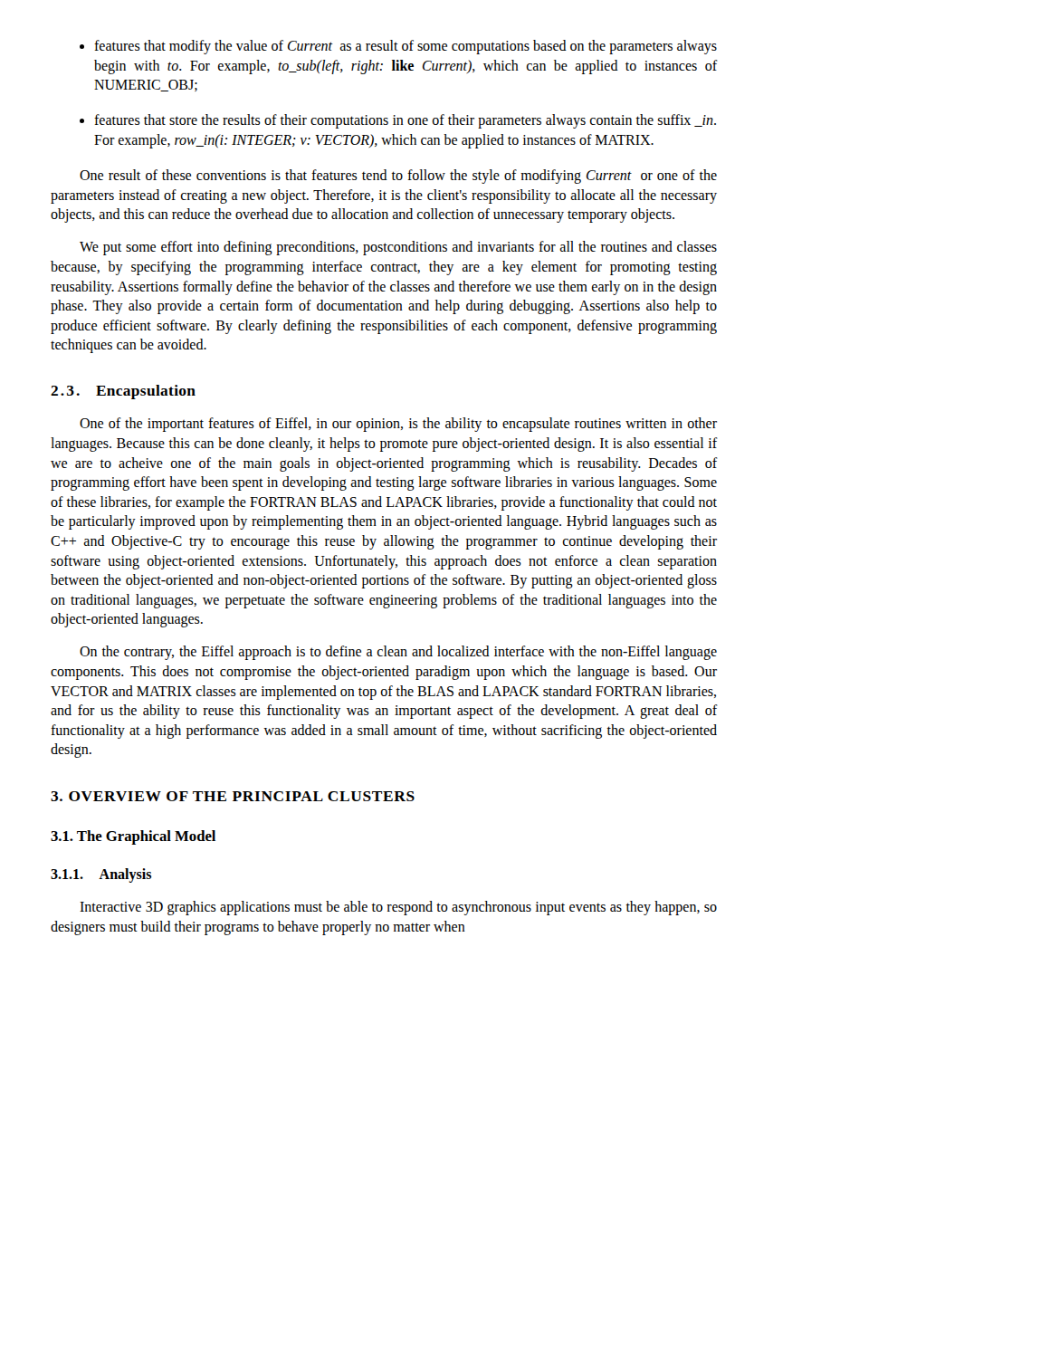features that modify the value of Current as a result of some computations based on the parameters always begin with to. For example, to_sub(left, right: like Current), which can be applied to instances of NUMERIC_OBJ;
features that store the results of their computations in one of their parameters always contain the suffix _in. For example, row_in(i: INTEGER; v: VECTOR), which can be applied to instances of MATRIX.
One result of these conventions is that features tend to follow the style of modifying Current or one of the parameters instead of creating a new object. Therefore, it is the client's responsibility to allocate all the necessary objects, and this can reduce the overhead due to allocation and collection of unnecessary temporary objects.
We put some effort into defining preconditions, postconditions and invariants for all the routines and classes because, by specifying the programming interface contract, they are a key element for promoting testing reusability. Assertions formally define the behavior of the classes and therefore we use them early on in the design phase. They also provide a certain form of documentation and help during debugging. Assertions also help to produce efficient software. By clearly defining the responsibilities of each component, defensive programming techniques can be avoided.
2.3. Encapsulation
One of the important features of Eiffel, in our opinion, is the ability to encapsulate routines written in other languages. Because this can be done cleanly, it helps to promote pure object-oriented design. It is also essential if we are to acheive one of the main goals in object-oriented programming which is reusability. Decades of programming effort have been spent in developing and testing large software libraries in various languages. Some of these libraries, for example the FORTRAN BLAS and LAPACK libraries, provide a functionality that could not be particularly improved upon by reimplementing them in an object-oriented language. Hybrid languages such as C++ and Objective-C try to encourage this reuse by allowing the programmer to continue developing their software using object-oriented extensions. Unfortunately, this approach does not enforce a clean separation between the object-oriented and non-object-oriented portions of the software. By putting an object-oriented gloss on traditional languages, we perpetuate the software engineering problems of the traditional languages into the object-oriented languages.
On the contrary, the Eiffel approach is to define a clean and localized interface with the non-Eiffel language components. This does not compromise the object-oriented paradigm upon which the language is based. Our VECTOR and MATRIX classes are implemented on top of the BLAS and LAPACK standard FORTRAN libraries, and for us the ability to reuse this functionality was an important aspect of the development. A great deal of functionality at a high performance was added in a small amount of time, without sacrificing the object-oriented design.
3. OVERVIEW OF THE PRINCIPAL CLUSTERS
3.1. The Graphical Model
3.1.1. Analysis
Interactive 3D graphics applications must be able to respond to asynchronous input events as they happen, so designers must build their programs to behave properly no matter when